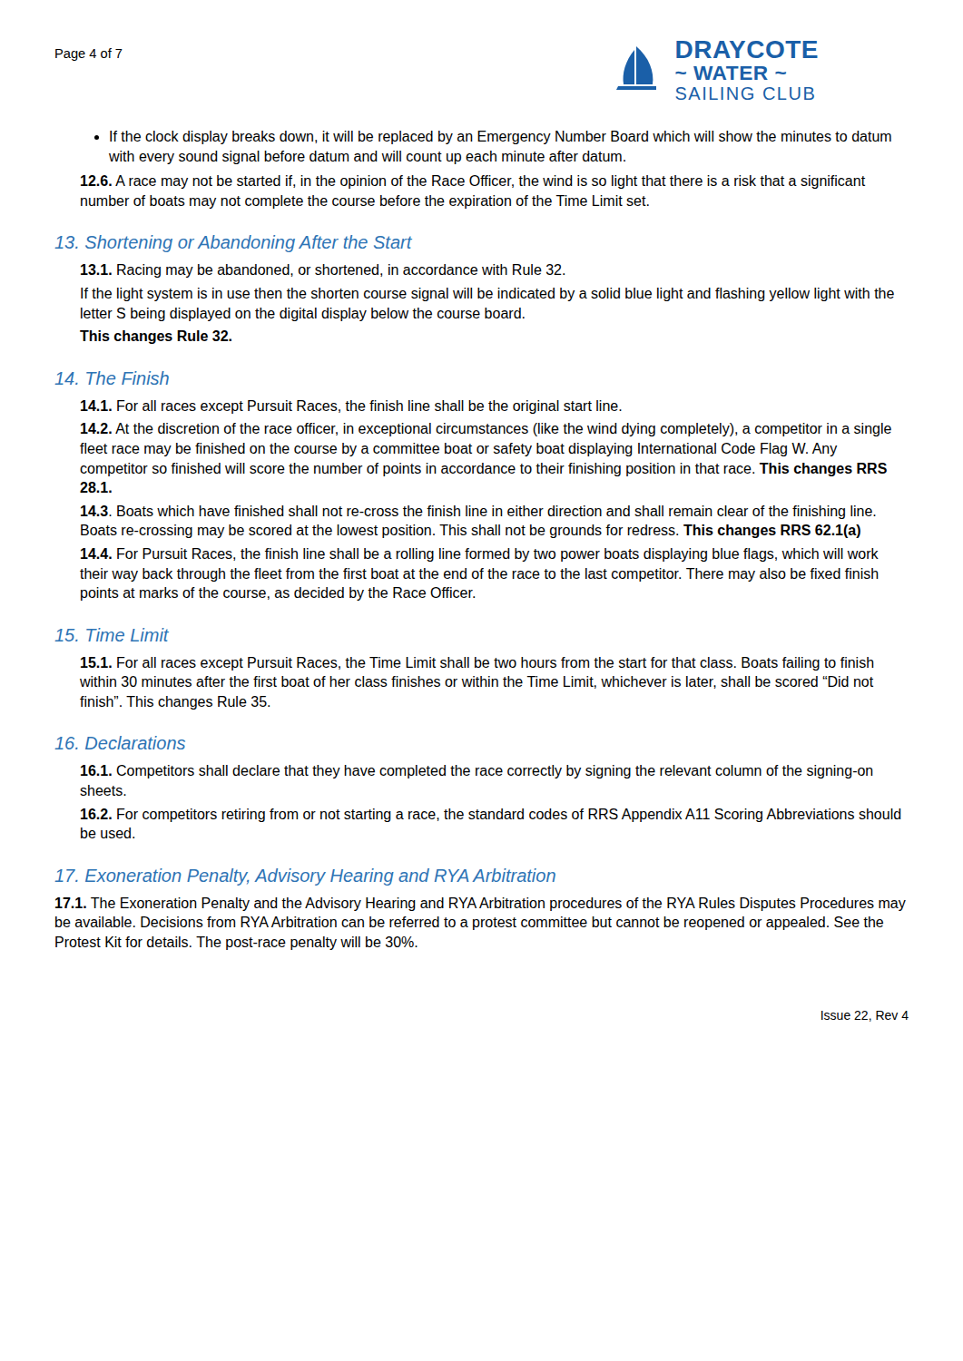Page 4 of 7
DRAYCOTE
~ WATER ~
SAILING CLUB
If the clock display breaks down, it will be replaced by an Emergency Number Board which will show the minutes to datum with every sound signal before datum and will count up each minute after datum.
12.6. A race may not be started if, in the opinion of the Race Officer, the wind is so light that there is a risk that a significant number of boats may not complete the course before the expiration of the Time Limit set.
13. Shortening or Abandoning After the Start
13.1. Racing may be abandoned, or shortened, in accordance with Rule 32.
If the light system is in use then the shorten course signal will be indicated by a solid blue light and flashing yellow light with the letter S being displayed on the digital display below the course board.
This changes Rule 32.
14. The Finish
14.1. For all races except Pursuit Races, the finish line shall be the original start line.
14.2. At the discretion of the race officer, in exceptional circumstances (like the wind dying completely), a competitor in a single fleet race may be finished on the course by a committee boat or safety boat displaying International Code Flag W. Any competitor so finished will score the number of points in accordance to their finishing position in that race. This changes RRS 28.1.
14.3. Boats which have finished shall not re-cross the finish line in either direction and shall remain clear of the finishing line. Boats re-crossing may be scored at the lowest position. This shall not be grounds for redress. This changes RRS 62.1(a)
14.4. For Pursuit Races, the finish line shall be a rolling line formed by two power boats displaying blue flags, which will work their way back through the fleet from the first boat at the end of the race to the last competitor. There may also be fixed finish points at marks of the course, as decided by the Race Officer.
15. Time Limit
15.1. For all races except Pursuit Races, the Time Limit shall be two hours from the start for that class. Boats failing to finish within 30 minutes after the first boat of her class finishes or within the Time Limit, whichever is later, shall be scored “Did not finish”. This changes Rule 35.
16. Declarations
16.1. Competitors shall declare that they have completed the race correctly by signing the relevant column of the signing-on sheets.
16.2. For competitors retiring from or not starting a race, the standard codes of RRS Appendix A11 Scoring Abbreviations should be used.
17. Exoneration Penalty, Advisory Hearing and RYA Arbitration
17.1. The Exoneration Penalty and the Advisory Hearing and RYA Arbitration procedures of the RYA Rules Disputes Procedures may be available. Decisions from RYA Arbitration can be referred to a protest committee but cannot be reopened or appealed. See the Protest Kit for details. The post-race penalty will be 30%.
Issue 22, Rev 4